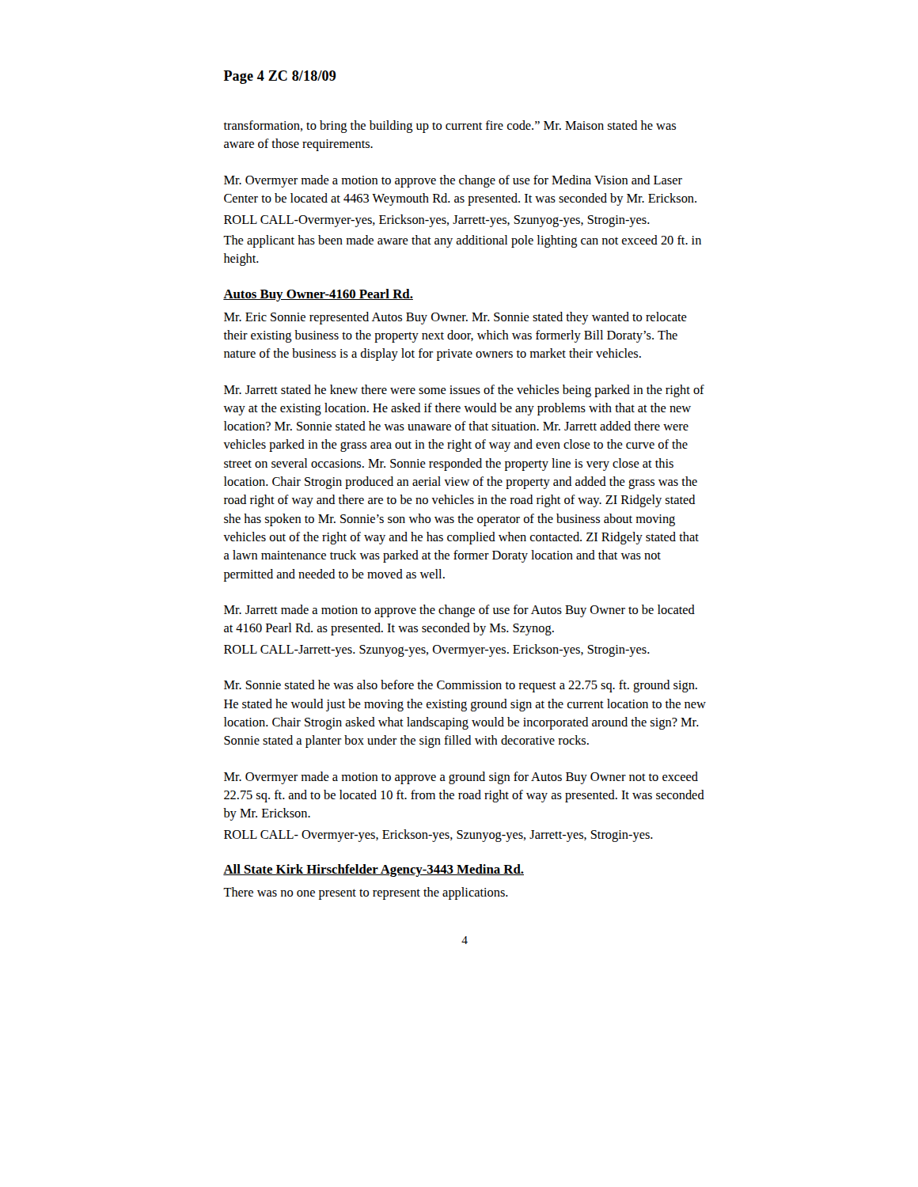Page 4 ZC 8/18/09
transformation, to bring the building up to current fire code.” Mr. Maison stated he was aware of those requirements.
Mr. Overmyer made a motion to approve the change of use for Medina Vision and Laser Center to be located at 4463 Weymouth Rd. as presented. It was seconded by Mr. Erickson.
ROLL CALL-Overmyer-yes, Erickson-yes, Jarrett-yes, Szunyog-yes, Strogin-yes.
The applicant has been made aware that any additional pole lighting can not exceed 20 ft. in height.
Autos Buy Owner-4160 Pearl Rd.
Mr. Eric Sonnie represented Autos Buy Owner. Mr. Sonnie stated they wanted to relocate their existing business to the property next door, which was formerly Bill Doraty’s. The nature of the business is a display lot for private owners to market their vehicles.
Mr. Jarrett stated he knew there were some issues of the vehicles being parked in the right of way at the existing location. He asked if there would be any problems with that at the new location? Mr. Sonnie stated he was unaware of that situation. Mr. Jarrett added there were vehicles parked in the grass area out in the right of way and even close to the curve of the street on several occasions. Mr. Sonnie responded the property line is very close at this location. Chair Strogin produced an aerial view of the property and added the grass was the road right of way and there are to be no vehicles in the road right of way. ZI Ridgely stated she has spoken to Mr. Sonnie’s son who was the operator of the business about moving vehicles out of the right of way and he has complied when contacted. ZI Ridgely stated that a lawn maintenance truck was parked at the former Doraty location and that was not permitted and needed to be moved as well.
Mr. Jarrett made a motion to approve the change of use for Autos Buy Owner to be located at 4160 Pearl Rd. as presented. It was seconded by Ms. Szynog.
ROLL CALL-Jarrett-yes. Szunyog-yes, Overmyer-yes. Erickson-yes, Strogin-yes.
Mr. Sonnie stated he was also before the Commission to request a 22.75 sq. ft. ground sign. He stated he would just be moving the existing ground sign at the current location to the new location. Chair Strogin asked what landscaping would be incorporated around the sign? Mr. Sonnie stated a planter box under the sign filled with decorative rocks.
Mr. Overmyer made a motion to approve a ground sign for Autos Buy Owner not to exceed 22.75 sq. ft. and to be located 10 ft. from the road right of way as presented. It was seconded by Mr. Erickson.
ROLL CALL- Overmyer-yes, Erickson-yes, Szunyog-yes, Jarrett-yes, Strogin-yes.
All State Kirk Hirschfelder Agency-3443 Medina Rd.
There was no one present to represent the applications.
4